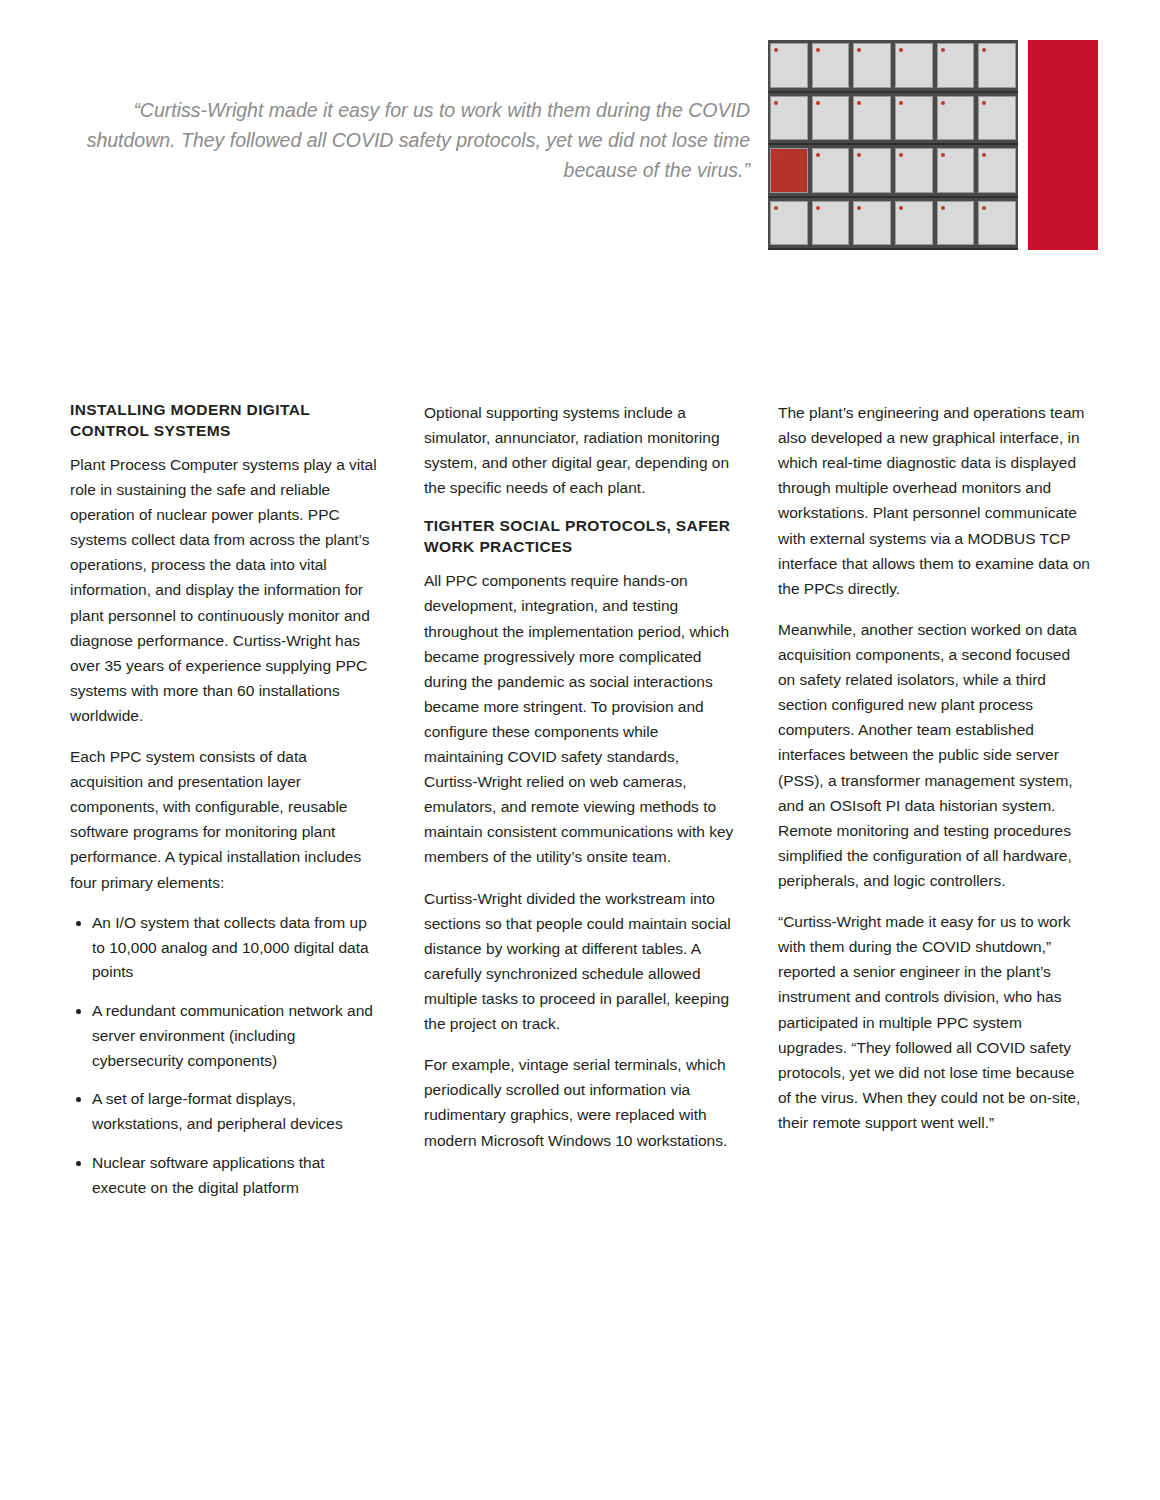“Curtiss-Wright made it easy for us to work with them during the COVID shutdown. They followed all COVID safety protocols, yet we did not lose time because of the virus.”
Installing Modern Digital Control Systems
Plant Process Computer systems play a vital role in sustaining the safe and reliable operation of nuclear power plants. PPC systems collect data from across the plant’s operations, process the data into vital information, and display the information for plant personnel to continuously monitor and diagnose performance. Curtiss-Wright has over 35 years of experience supplying PPC systems with more than 60 installations worldwide.
Each PPC system consists of data acquisition and presentation layer components, with configurable, reusable software programs for monitoring plant performance. A typical installation includes four primary elements:
An I/O system that collects data from up to 10,000 analog and 10,000 digital data points
A redundant communication network and server environment (including cybersecurity components)
A set of large-format displays, workstations, and peripheral devices
Nuclear software applications that execute on the digital platform
Optional supporting systems include a simulator, annunciator, radiation monitoring system, and other digital gear, depending on the specific needs of each plant.
Tighter Social Protocols, Safer Work Practices
All PPC components require hands-on development, integration, and testing throughout the implementation period, which became progressively more complicated during the pandemic as social interactions became more stringent. To provision and configure these components while maintaining COVID safety standards, Curtiss-Wright relied on web cameras, emulators, and remote viewing methods to maintain consistent communications with key members of the utility’s onsite team.
Curtiss-Wright divided the workstream into sections so that people could maintain social distance by working at different tables. A carefully synchronized schedule allowed multiple tasks to proceed in parallel, keeping the project on track.
For example, vintage serial terminals, which periodically scrolled out information via rudimentary graphics, were replaced with modern Microsoft Windows 10 workstations.
The plant’s engineering and operations team also developed a new graphical interface, in which real-time diagnostic data is displayed through multiple overhead monitors and workstations. Plant personnel communicate with external systems via a MODBUS TCP interface that allows them to examine data on the PPCs directly.
Meanwhile, another section worked on data acquisition components, a second focused on safety related isolators, while a third section configured new plant process computers. Another team established interfaces between the public side server (PSS), a transformer management system, and an OSIsoft PI data historian system. Remote monitoring and testing procedures simplified the configuration of all hardware, peripherals, and logic controllers.
“Curtiss-Wright made it easy for us to work with them during the COVID shutdown,” reported a senior engineer in the plant’s instrument and controls division, who has participated in multiple PPC system upgrades. “They followed all COVID safety protocols, yet we did not lose time because of the virus. When they could not be on-site, their remote support went well.”